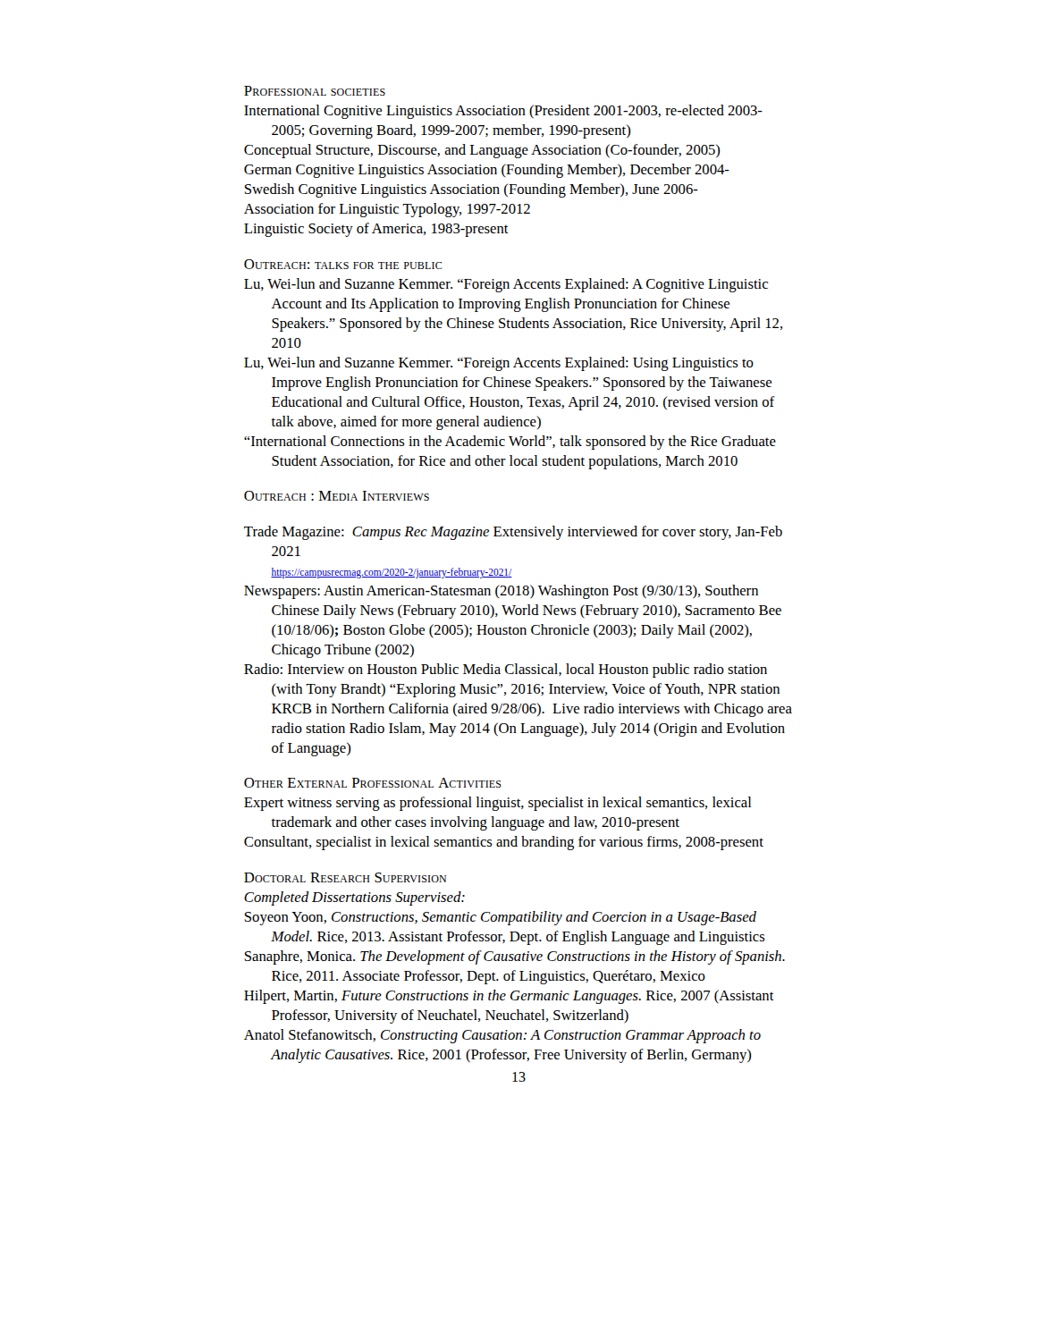Professional Societies
International Cognitive Linguistics Association (President 2001-2003, re-elected 2003-2005; Governing Board, 1999-2007; member, 1990-present)
Conceptual Structure, Discourse, and Language Association (Co-founder, 2005)
German Cognitive Linguistics Association (Founding Member), December 2004-
Swedish Cognitive Linguistics Association (Founding Member), June 2006-
Association for Linguistic Typology, 1997-2012
Linguistic Society of America, 1983-present
Outreach: talks for the public
Lu, Wei-lun and Suzanne Kemmer. “Foreign Accents Explained: A Cognitive Linguistic Account and Its Application to Improving English Pronunciation for Chinese Speakers.” Sponsored by the Chinese Students Association, Rice University, April 12, 2010
Lu, Wei-lun and Suzanne Kemmer. “Foreign Accents Explained: Using Linguistics to Improve English Pronunciation for Chinese Speakers.” Sponsored by the Taiwanese Educational and Cultural Office, Houston, Texas, April 24, 2010. (revised version of talk above, aimed for more general audience)
“International Connections in the Academic World”, talk sponsored by the Rice Graduate Student Association, for Rice and other local student populations, March 2010
Outreach : Media Interviews
Trade Magazine: Campus Rec Magazine Extensively interviewed for cover story, Jan-Feb 2021
https://campusrecmag.com/2020-2/january-february-2021/
Newspapers: Austin American-Statesman (2018) Washington Post (9/30/13), Southern Chinese Daily News (February 2010), World News (February 2010), Sacramento Bee (10/18/06); Boston Globe (2005); Houston Chronicle (2003); Daily Mail (2002), Chicago Tribune (2002)
Radio: Interview on Houston Public Media Classical, local Houston public radio station (with Tony Brandt) “Exploring Music”, 2016; Interview, Voice of Youth, NPR station KRCB in Northern California (aired 9/28/06). Live radio interviews with Chicago area radio station Radio Islam, May 2014 (On Language), July 2014 (Origin and Evolution of Language)
Other External Professional Activities
Expert witness serving as professional linguist, specialist in lexical semantics, lexical trademark and other cases involving language and law, 2010-present
Consultant, specialist in lexical semantics and branding for various firms, 2008-present
Doctoral Research Supervision
Completed Dissertations Supervised:
Soyeon Yoon, Constructions, Semantic Compatibility and Coercion in a Usage-Based Model. Rice, 2013. Assistant Professor, Dept. of English Language and Linguistics
Sanaphre, Monica. The Development of Causative Constructions in the History of Spanish. Rice, 2011. Associate Professor, Dept. of Linguistics, Querétaro, Mexico
Hilpert, Martin, Future Constructions in the Germanic Languages. Rice, 2007 (Assistant Professor, University of Neuchatel, Neuchatel, Switzerland)
Anatol Stefanowitsch, Constructing Causation: A Construction Grammar Approach to Analytic Causatives. Rice, 2001 (Professor, Free University of Berlin, Germany)
13